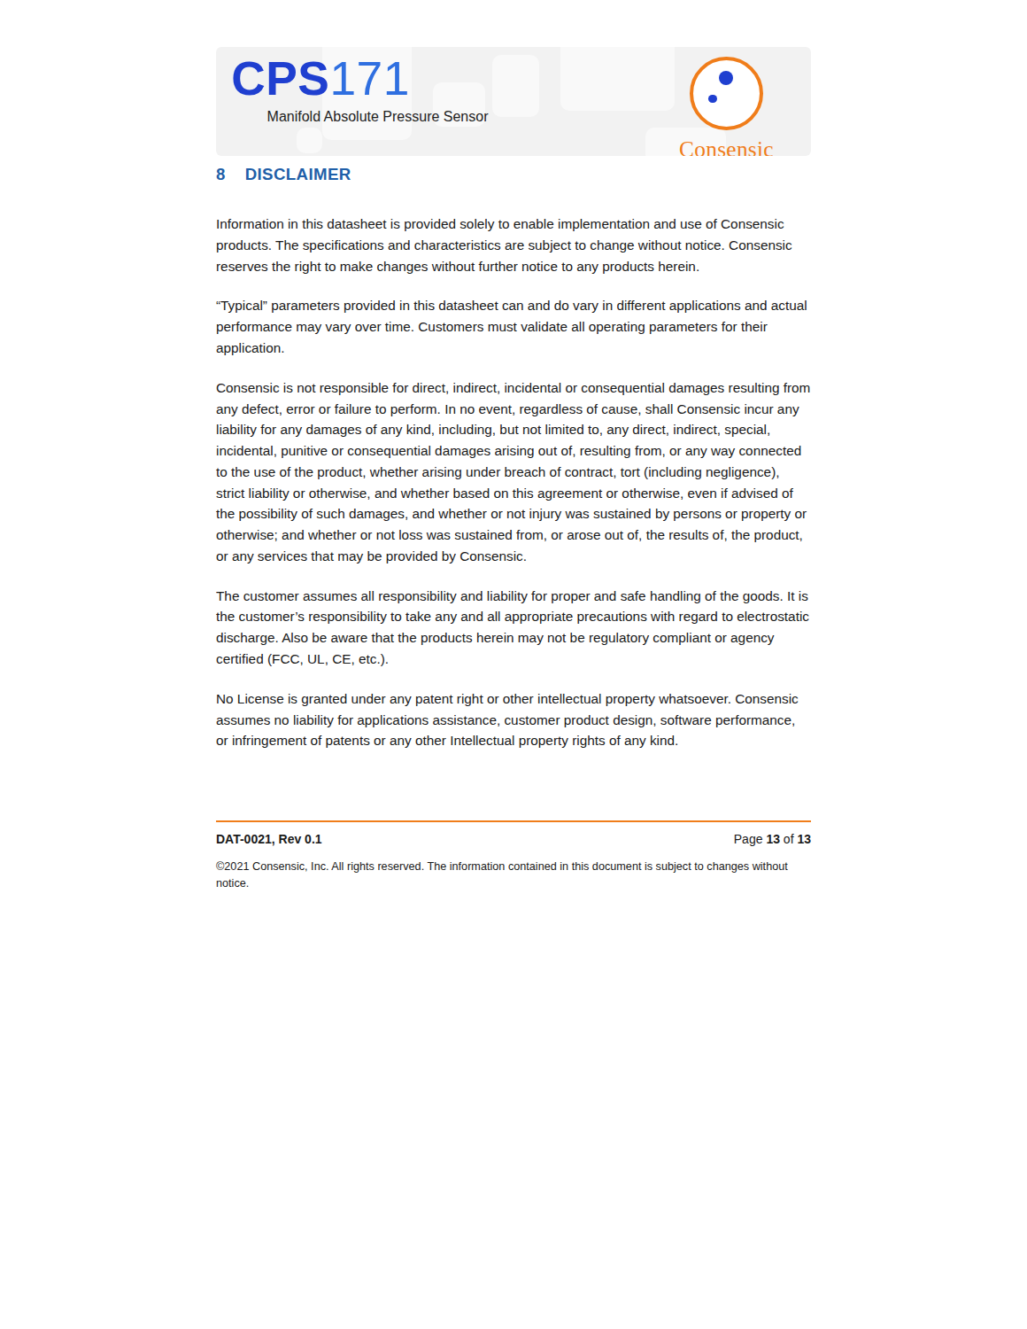CPS171
Manifold Absolute Pressure Sensor
Consensic
8 DISCLAIMER
Information in this datasheet is provided solely to enable implementation and use of Consensic products. The specifications and characteristics are subject to change without notice. Consensic reserves the right to make changes without further notice to any products herein.
“Typical” parameters provided in this datasheet can and do vary in different applications and actual performance may vary over time. Customers must validate all operating parameters for their application.
Consensic is not responsible for direct, indirect, incidental or consequential damages resulting from any defect, error or failure to perform. In no event, regardless of cause, shall Consensic incur any liability for any damages of any kind, including, but not limited to, any direct, indirect, special, incidental, punitive or consequential damages arising out of, resulting from, or any way connected to the use of the product, whether arising under breach of contract, tort (including negligence), strict liability or otherwise, and whether based on this agreement or otherwise, even if advised of the possibility of such damages, and whether or not injury was sustained by persons or property or otherwise; and whether or not loss was sustained from, or arose out of, the results of, the product, or any services that may be provided by Consensic.
The customer assumes all responsibility and liability for proper and safe handling of the goods. It is the customer’s responsibility to take any and all appropriate precautions with regard to electrostatic discharge. Also be aware that the products herein may not be regulatory compliant or agency certified (FCC, UL, CE, etc.).
No License is granted under any patent right or other intellectual property whatsoever. Consensic assumes no liability for applications assistance, customer product design, software performance, or infringement of patents or any other Intellectual property rights of any kind.
DAT-0021, Rev 0.1
Page 13 of 13
©2021 Consensic, Inc. All rights reserved. The information contained in this document is subject to changes without notice.